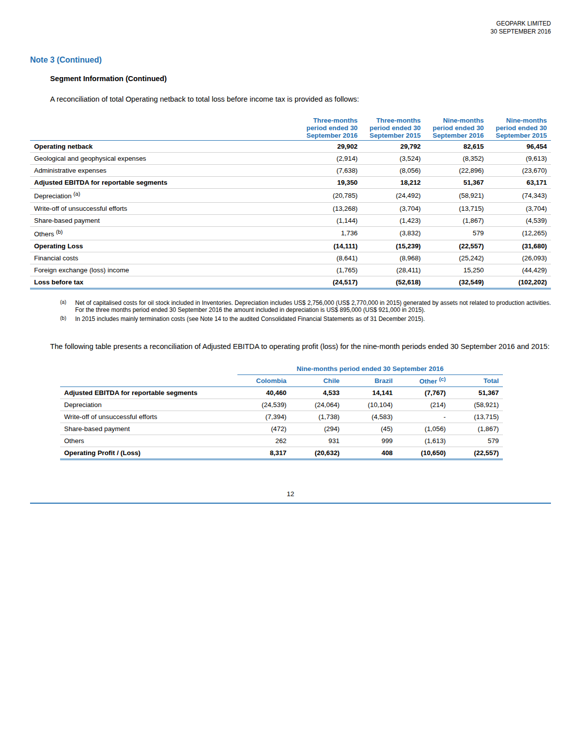GEOPARK LIMITED
30 SEPTEMBER 2016
Note 3 (Continued)
Segment Information (Continued)
A reconciliation of total Operating netback to total loss before income tax is provided as follows:
| | Three-months period ended 30 September 2016 | Three-months period ended 30 September 2015 | Nine-months period ended 30 September 2016 | Nine-months period ended 30 September 2015 |
| --- | --- | --- | --- | --- |
| Operating netback | 29,902 | 29,792 | 82,615 | 96,454 |
| Geological and geophysical expenses | (2,914) | (3,524) | (8,352) | (9,613) |
| Administrative expenses | (7,638) | (8,056) | (22,896) | (23,670) |
| Adjusted EBITDA for reportable segments | 19,350 | 18,212 | 51,367 | 63,171 |
| Depreciation (a) | (20,785) | (24,492) | (58,921) | (74,343) |
| Write-off of unsuccessful efforts | (13,268) | (3,704) | (13,715) | (3,704) |
| Share-based payment | (1,144) | (1,423) | (1,867) | (4,539) |
| Others (b) | 1,736 | (3,832) | 579 | (12,265) |
| Operating Loss | (14,111) | (15,239) | (22,557) | (31,680) |
| Financial costs | (8,641) | (8,968) | (25,242) | (26,093) |
| Foreign exchange (loss) income | (1,765) | (28,411) | 15,250 | (44,429) |
| Loss before tax | (24,517) | (52,618) | (32,549) | (102,202) |
(a)Net of capitalised costs for oil stock included in Inventories. Depreciation includes US$ 2,756,000 (US$ 2,770,000 in 2015) generated by assets not related to production activities. For the three months period ended 30 September 2016 the amount included in depreciation is US$ 895,000 (US$ 921,000 in 2015).
(b)In 2015 includes mainly termination costs (see Note 14 to the audited Consolidated Financial Statements as of 31 December 2015).
The following table presents a reconciliation of Adjusted EBITDA to operating profit (loss) for the nine-month periods ended 30 September 2016 and 2015:
| | Nine-months period ended 30 September 2016 |
| --- | --- |
| | Colombia | Chile | Brazil | Other (c) | Total |
| Adjusted EBITDA for reportable segments | 40,460 | 4,533 | 14,141 | (7,767) | 51,367 |
| Depreciation | (24,539) | (24,064) | (10,104) | (214) | (58,921) |
| Write-off of unsuccessful efforts | (7,394) | (1,738) | (4,583) | - | (13,715) |
| Share-based payment | (472) | (294) | (45) | (1,056) | (1,867) |
| Others | 262 | 931 | 999 | (1,613) | 579 |
| Operating Profit / (Loss) | 8,317 | (20,632) | 408 | (10,650) | (22,557) |
12